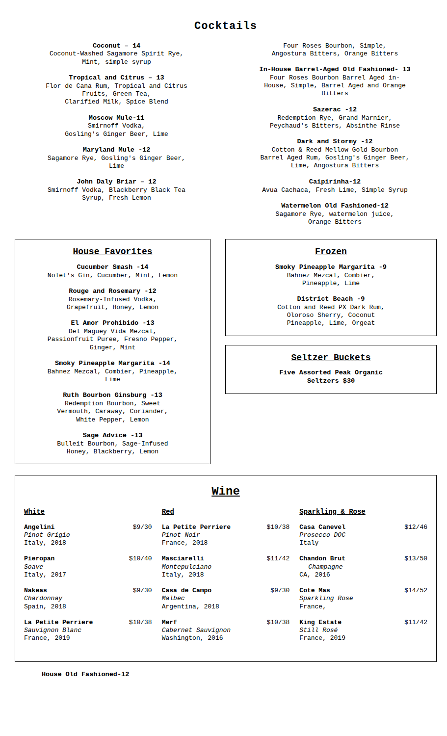Cocktails
Coconut – 14
Coconut-Washed Sagamore Spirit Rye,
Mint, simple syrup
Tropical and Citrus – 13
Flor de Cana Rum, Tropical and Citrus
Fruits, Green Tea,
Clarified Milk, Spice Blend
Moscow Mule-11
Smirnoff Vodka,
Gosling's Ginger Beer, Lime
Maryland Mule -12
Sagamore Rye, Gosling's Ginger Beer,
Lime
John Daly Briar – 12
Smirnoff Vodka, Blackberry Black Tea
Syrup, Fresh Lemon
Four Roses Bourbon, Simple,
Angostura Bitters, Orange Bitters
In-House Barrel-Aged Old Fashioned- 13
Four Roses Bourbon Barrel Aged in-
House, Simple, Barrel Aged and Orange
Bitters
Sazerac -12
Redemption Rye, Grand Marnier,
Peychaud's Bitters, Absinthe Rinse
Dark and Stormy -12
Cotton & Reed Mellow Gold Bourbon
Barrel Aged Rum, Gosling's Ginger Beer,
Lime, Angostura Bitters
Caipirinha-12
Avua Cachaca, Fresh Lime, Simple Syrup
Watermelon Old Fashioned-12
Sagamore Rye, watermelon juice,
Orange Bitters
House Favorites
Cucumber Smash -14
Nolet's Gin, Cucumber, Mint, Lemon
Rouge and Rosemary -12
Rosemary-Infused Vodka,
Grapefruit, Honey, Lemon
El Amor Prohibido -13
Del Maguey Vida Mezcal,
Passionfruit Puree, Fresno Pepper,
Ginger, Mint
Smoky Pineapple Margarita -14
Bahnez Mezcal, Combier, Pineapple,
Lime
Ruth Bourbon Ginsburg -13
Redemption Bourbon, Sweet
Vermouth, Caraway, Coriander,
White Pepper, Lemon
Sage Advice -13
Bulleit Bourbon, Sage-Infused
Honey, Blackberry, Lemon
Frozen
Smoky Pineapple Margarita -9
Bahnez Mezcal, Combier,
Pineapple, Lime
District Beach -9
Cotton and Reed PX Dark Rum,
Oloroso Sherry, Coconut
Pineapple, Lime, Orgeat
Seltzer Buckets
Five Assorted Peak Organic
Seltzers $30
Wine
White
Angelini
Pinot Grigio
Italy, 2018
$9/30
Pieropan
Soave
Italy, 2017
$10/40
Nakeas
Chardonnay
Spain, 2018
$9/30
La Petite Perriere
Sauvignon Blanc
France, 2019
$10/38
Red
La Petite Perriere
Pinot Noir
France, 2018
$10/38
Masciarelli
Montepulciano
Italy, 2018
$11/42
Casa de Campo
Malbec
Argentina, 2018
$9/30
Merf
Cabernet Sauvignon
Washington, 2016
$10/38
Sparkling & Rose
Casa Canevel
Prosecco DOC
Italy
$12/46
Chandon Brut
Champagne
CA, 2016
$13/50
Cote Mas
Sparkling Rose
France,
$14/52
King Estate
Still Rosé
France, 2019
$11/42
House Old Fashioned-12